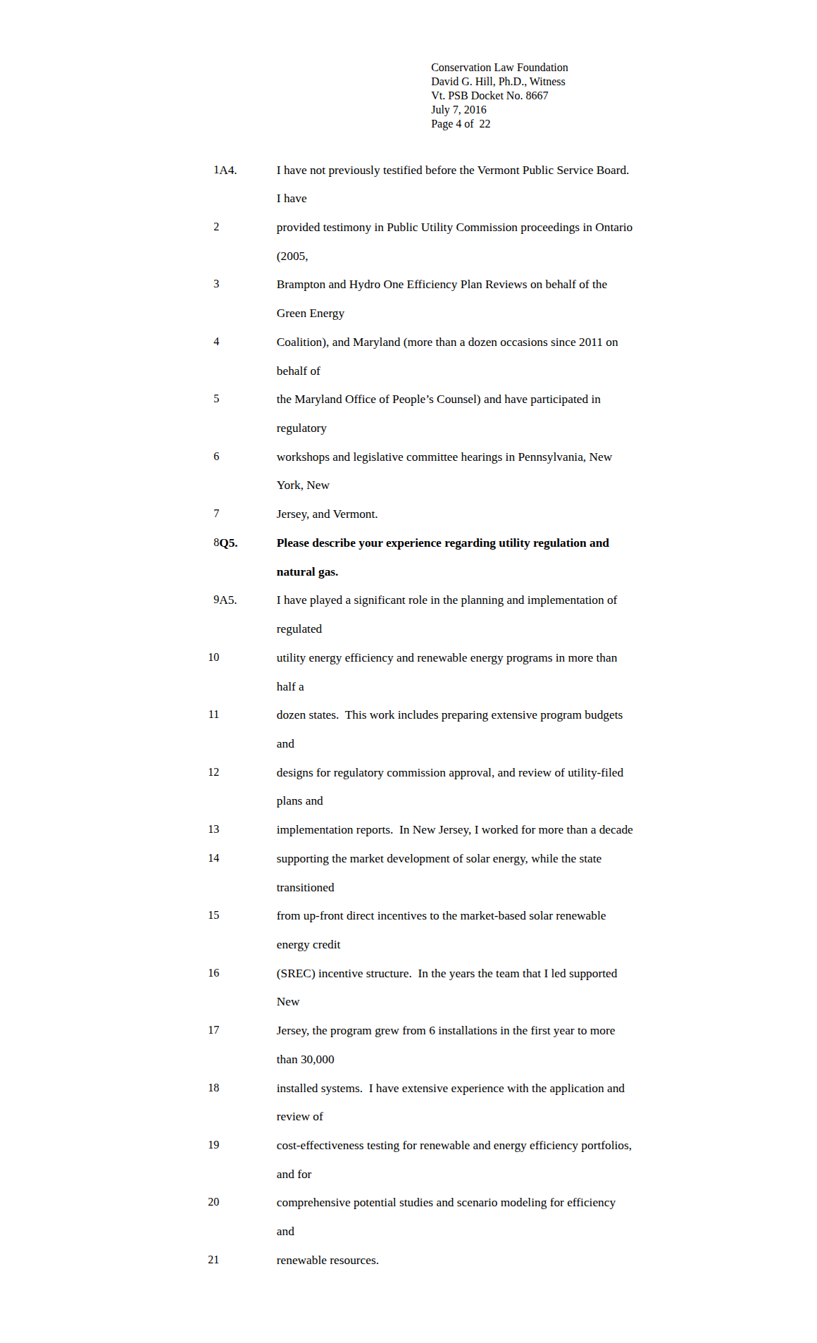Conservation Law Foundation
David G. Hill, Ph.D., Witness
Vt. PSB Docket No. 8667
July 7, 2016
Page 4 of 22
| 1 | A4. | I have not previously testified before the Vermont Public Service Board. I have |
| 2 | | provided testimony in Public Utility Commission proceedings in Ontario (2005, |
| 3 | | Brampton and Hydro One Efficiency Plan Reviews on behalf of the Green Energy |
| 4 | | Coalition), and Maryland (more than a dozen occasions since 2011 on behalf of |
| 5 | | the Maryland Office of People’s Counsel) and have participated in regulatory |
| 6 | | workshops and legislative committee hearings in Pennsylvania, New York, New |
| 7 | | Jersey, and Vermont. |
| 8 | Q5. | Please describe your experience regarding utility regulation and natural gas. |
| 9 | A5. | I have played a significant role in the planning and implementation of regulated |
| 10 | | utility energy efficiency and renewable energy programs in more than half a |
| 11 | | dozen states. This work includes preparing extensive program budgets and |
| 12 | | designs for regulatory commission approval, and review of utility-filed plans and |
| 13 | | implementation reports. In New Jersey, I worked for more than a decade |
| 14 | | supporting the market development of solar energy, while the state transitioned |
| 15 | | from up-front direct incentives to the market-based solar renewable energy credit |
| 16 | | (SREC) incentive structure. In the years the team that I led supported New |
| 17 | | Jersey, the program grew from 6 installations in the first year to more than 30,000 |
| 18 | | installed systems. I have extensive experience with the application and review of |
| 19 | | cost-effectiveness testing for renewable and energy efficiency portfolios, and for |
| 20 | | comprehensive potential studies and scenario modeling for efficiency and |
| 21 | | renewable resources. |